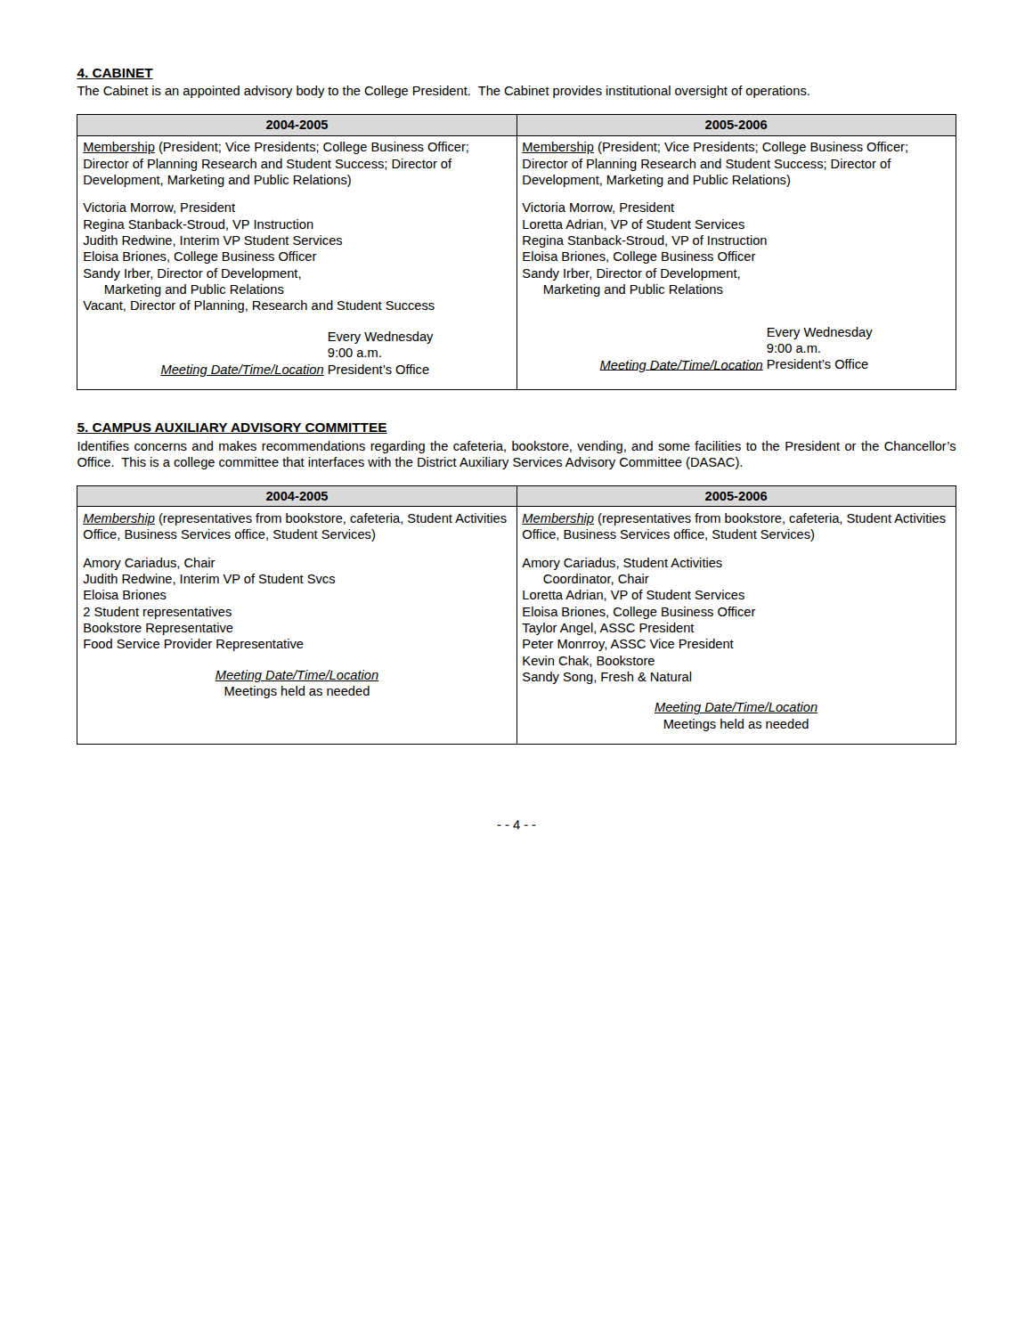4. CABINET
The Cabinet is an appointed advisory body to the College President. The Cabinet provides institutional oversight of operations.
| 2004-2005 | 2005-2006 |
| --- | --- |
| Membership (President; Vice Presidents; College Business Officer; Director of Planning Research and Student Success; Director of Development, Marketing and Public Relations) Victoria Morrow, President Regina Stanback-Stroud, VP Instruction Judith Redwine, Interim VP Student Services Eloisa Briones, College Business Officer Sandy Irber, Director of Development, Marketing and Public Relations Vacant, Director of Planning, Research and Student Success Meeting Date/Time/Location Every Wednesday 9:00 a.m. President’s Office | Membership (President; Vice Presidents; College Business Officer; Director of Planning Research and Student Success; Director of Development, Marketing and Public Relations) Victoria Morrow, President Loretta Adrian, VP of Student Services Regina Stanback-Stroud, VP of Instruction Eloisa Briones, College Business Officer Sandy Irber, Director of Development, Marketing and Public Relations Meeting Date/Time/Location Every Wednesday 9:00 a.m. President’s Office |
5. CAMPUS AUXILIARY ADVISORY COMMITTEE
Identifies concerns and makes recommendations regarding the cafeteria, bookstore, vending, and some facilities to the President or the Chancellor’s Office. This is a college committee that interfaces with the District Auxiliary Services Advisory Committee (DASAC).
| 2004-2005 | 2005-2006 |
| --- | --- |
| Membership (representatives from bookstore, cafeteria, Student Activities Office, Business Services office, Student Services) Amory Cariadus, Chair Judith Redwine, Interim VP of Student Svcs Eloisa Briones 2 Student representatives Bookstore Representative Food Service Provider Representative Meeting Date/Time/Location Meetings held as needed | Membership (representatives from bookstore, cafeteria, Student Activities Office, Business Services office, Student Services) Amory Cariadus, Student Activities Coordinator, Chair Loretta Adrian, VP of Student Services Eloisa Briones, College Business Officer Taylor Angel, ASSC President Peter Monrroy, ASSC Vice President Kevin Chak, Bookstore Sandy Song, Fresh & Natural Meeting Date/Time/Location Meetings held as needed |
- - 4 - -